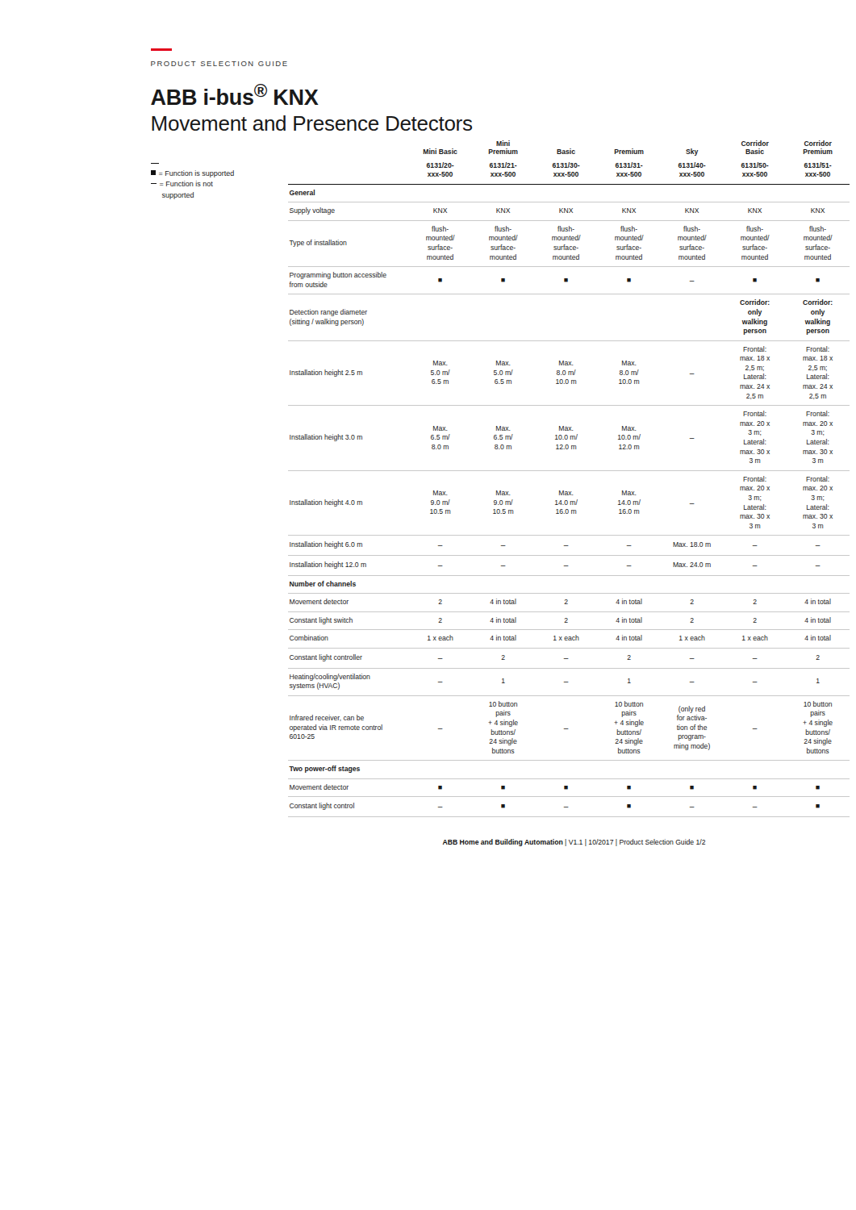Product Selection Guide
ABB i-bus® KNX Movement and Presence Detectors
= Function is supported
= Function is not supported
| | Mini Basic 6131/20- xxx-500 | Mini Premium 6131/21- xxx-500 | Basic 6131/30- xxx-500 | Premium 6131/31- xxx-500 | Sky 6131/40- xxx-500 | Corridor Basic 6131/50- xxx-500 | Corridor Premium 6131/51- xxx-500 |
| --- | --- | --- | --- | --- | --- | --- | --- |
| General | | | | | | | |
| Supply voltage | KNX | KNX | KNX | KNX | KNX | KNX | KNX |
| Type of installation | flush- mounted/ surface- mounted | flush- mounted/ surface- mounted | flush- mounted/ surface- mounted | flush- mounted/ surface- mounted | flush- mounted/ surface- mounted | flush- mounted/ surface- mounted | flush- mounted/ surface- mounted |
| Programming button accessible from outside | ■ | ■ | ■ | ■ | – | ■ | ■ |
| Detection range diameter (sitting / walking person) | | | | | | Corridor: only walking person | Corridor: only walking person |
| Installation height 2.5 m | Max. 5.0 m/ 6.5 m | Max. 5.0 m/ 6.5 m | Max. 8.0 m/ 10.0 m | Max. 8.0 m/ 10.0 m | – | Frontal: max. 18 x 2,5 m; Lateral: max. 24 x 2,5 m | Frontal: max. 18 x 2,5 m; Lateral: max. 24 x 2,5 m |
| Installation height 3.0 m | Max. 6.5 m/ 8.0 m | Max. 6.5 m/ 8.0 m | Max. 10.0 m/ 12.0 m | Max. 10.0 m/ 12.0 m | – | Frontal: max. 20 x 3 m; Lateral: max. 30 x 3 m | Frontal: max. 20 x 3 m; Lateral: max. 30 x 3 m |
| Installation height 4.0 m | Max. 9.0 m/ 10.5 m | Max. 9.0 m/ 10.5 m | Max. 14.0 m/ 16.0 m | Max. 14.0 m/ 16.0 m | – | Frontal: max. 20 x 3 m; Lateral: max. 30 x 3 m | Frontal: max. 20 x 3 m; Lateral: max. 30 x 3 m |
| Installation height 6.0 m | – | – | – | – | Max. 18.0 m | – | – |
| Installation height 12.0 m | – | – | – | – | Max. 24.0 m | – | – |
| Number of channels | | | | | | | |
| Movement detector | 2 | 4 in total | 2 | 4 in total | 2 | 2 | 4 in total |
| Constant light switch | 2 | 4 in total | 2 | 4 in total | 2 | 2 | 4 in total |
| Combination | 1 x each | 4 in total | 1 x each | 4 in total | 1 x each | 1 x each | 4 in total |
| Constant light controller | – | 2 | – | 2 | – | – | 2 |
| Heating/cooling/ventilation systems (HVAC) | – | 1 | – | 1 | – | – | 1 |
| Infrared receiver, can be operated via IR remote control 6010-25 | – | 10 button pairs + 4 single buttons/ 24 single buttons | – | 10 button pairs + 4 single buttons/ 24 single buttons | (only red for activa- tion of the program- ming mode) | – | 10 button pairs + 4 single buttons/ 24 single buttons |
| Two power-off stages | | | | | | | |
| Movement detector | ■ | ■ | ■ | ■ | ■ | ■ | ■ |
| Constant light control | – | ■ | – | ■ | – | – | ■ |
ABB Home and Building Automation | V1.1 | 10/2017 | Product Selection Guide 1/2